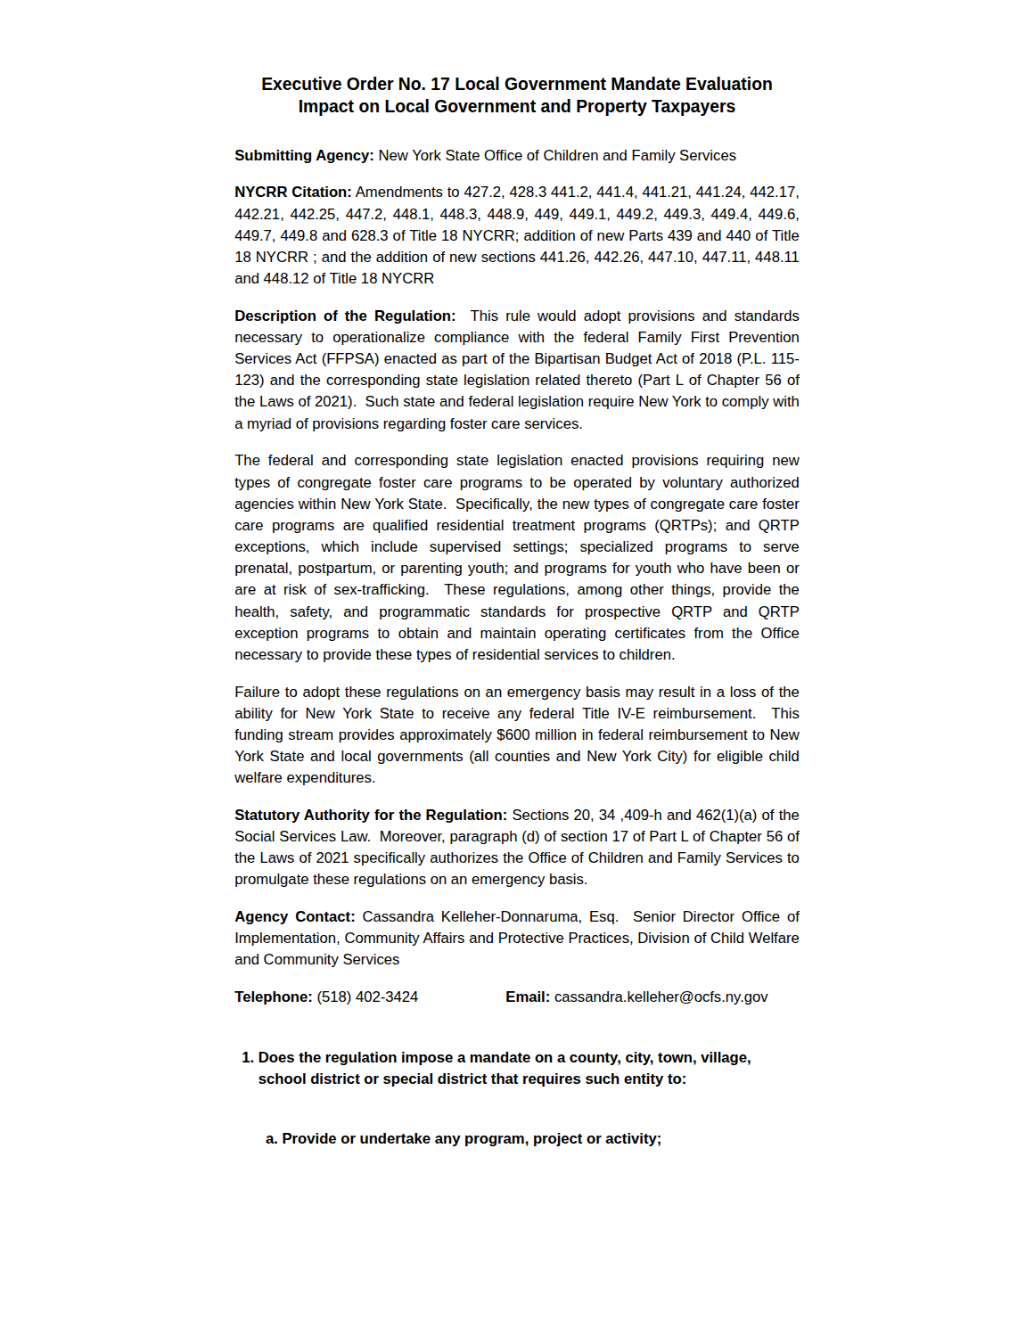Executive Order No. 17 Local Government Mandate Evaluation
Impact on Local Government and Property Taxpayers
Submitting Agency: New York State Office of Children and Family Services
NYCRR Citation: Amendments to 427.2, 428.3 441.2, 441.4, 441.21, 441.24, 442.17, 442.21, 442.25, 447.2, 448.1, 448.3, 448.9, 449, 449.1, 449.2, 449.3, 449.4, 449.6, 449.7, 449.8 and 628.3 of Title 18 NYCRR; addition of new Parts 439 and 440 of Title 18 NYCRR ; and the addition of new sections 441.26, 442.26, 447.10, 447.11, 448.11 and 448.12 of Title 18 NYCRR
Description of the Regulation: This rule would adopt provisions and standards necessary to operationalize compliance with the federal Family First Prevention Services Act (FFPSA) enacted as part of the Bipartisan Budget Act of 2018 (P.L. 115-123) and the corresponding state legislation related thereto (Part L of Chapter 56 of the Laws of 2021). Such state and federal legislation require New York to comply with a myriad of provisions regarding foster care services.
The federal and corresponding state legislation enacted provisions requiring new types of congregate foster care programs to be operated by voluntary authorized agencies within New York State. Specifically, the new types of congregate care foster care programs are qualified residential treatment programs (QRTPs); and QRTP exceptions, which include supervised settings; specialized programs to serve prenatal, postpartum, or parenting youth; and programs for youth who have been or are at risk of sex-trafficking. These regulations, among other things, provide the health, safety, and programmatic standards for prospective QRTP and QRTP exception programs to obtain and maintain operating certificates from the Office necessary to provide these types of residential services to children.
Failure to adopt these regulations on an emergency basis may result in a loss of the ability for New York State to receive any federal Title IV-E reimbursement. This funding stream provides approximately $600 million in federal reimbursement to New York State and local governments (all counties and New York City) for eligible child welfare expenditures.
Statutory Authority for the Regulation: Sections 20, 34 ,409-h and 462(1)(a) of the Social Services Law. Moreover, paragraph (d) of section 17 of Part L of Chapter 56 of the Laws of 2021 specifically authorizes the Office of Children and Family Services to promulgate these regulations on an emergency basis.
Agency Contact: Cassandra Kelleher-Donnaruma, Esq. Senior Director Office of Implementation, Community Affairs and Protective Practices, Division of Child Welfare and Community Services
Telephone: (518) 402-3424 Email: cassandra.kelleher@ocfs.ny.gov
Does the regulation impose a mandate on a county, city, town, village, school district or special district that requires such entity to:
Provide or undertake any program, project or activity;